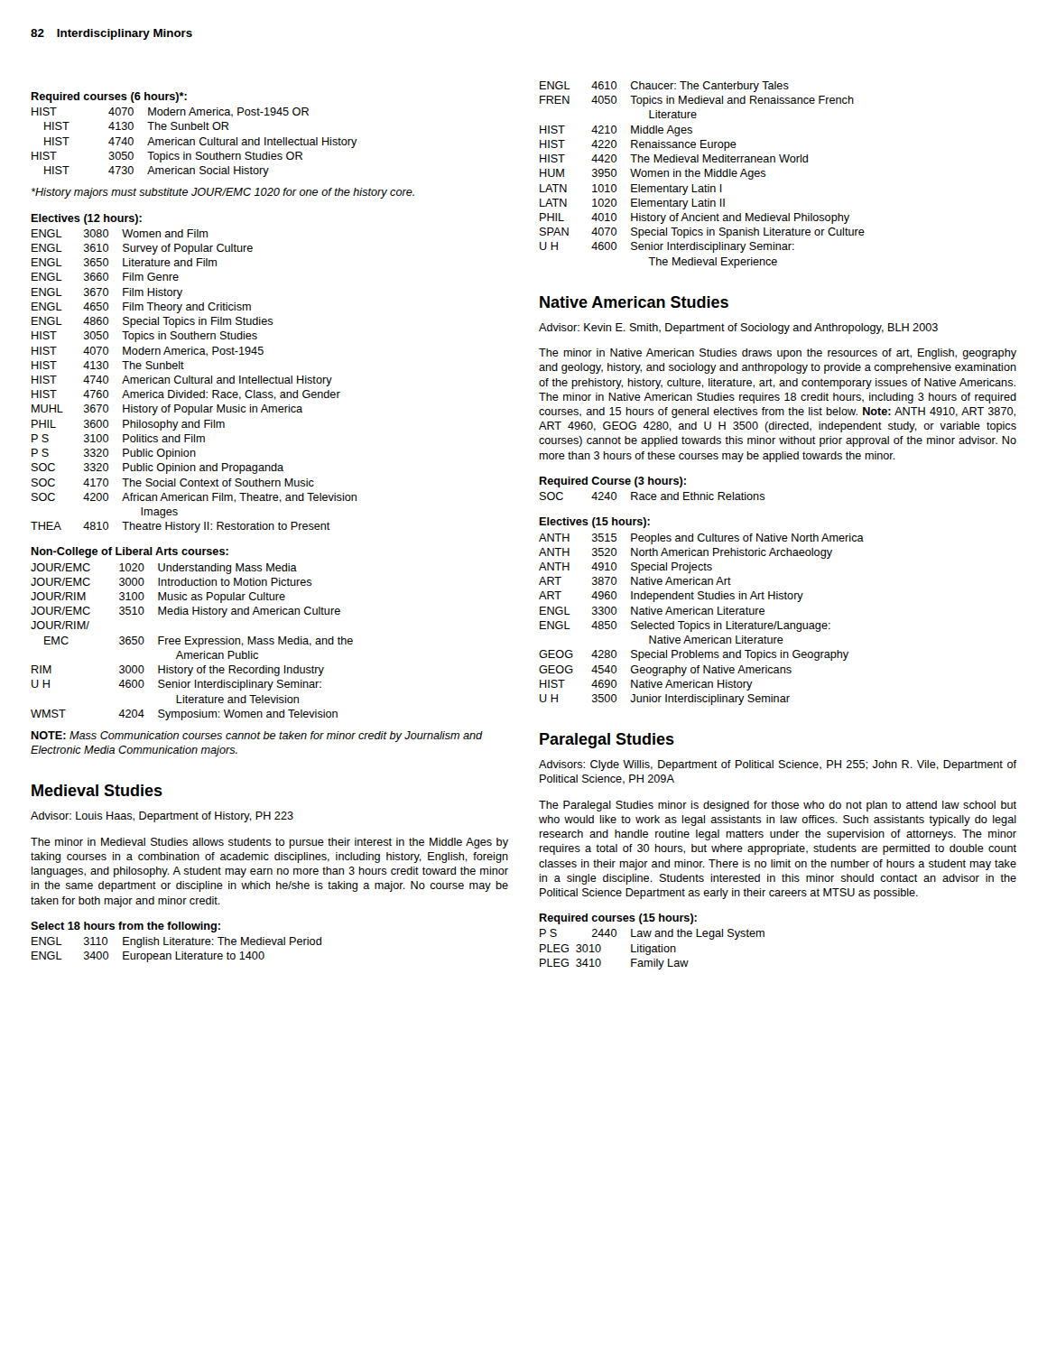82 Interdisciplinary Minors
Required courses (6 hours)*:
| HIST | 4070 | Modern America, Post-1945 OR |
| HIST | 4130 | The Sunbelt OR |
| HIST | 4740 | American Cultural and Intellectual History |
| HIST | 3050 | Topics in Southern Studies OR |
| HIST | 4730 | American Social History |
*History majors must substitute JOUR/EMC 1020 for one of the history core.
Electives (12 hours):
| ENGL | 3080 | Women and Film |
| ENGL | 3610 | Survey of Popular Culture |
| ENGL | 3650 | Literature and Film |
| ENGL | 3660 | Film Genre |
| ENGL | 3670 | Film History |
| ENGL | 4650 | Film Theory and Criticism |
| ENGL | 4860 | Special Topics in Film Studies |
| HIST | 3050 | Topics in Southern Studies |
| HIST | 4070 | Modern America, Post-1945 |
| HIST | 4130 | The Sunbelt |
| HIST | 4740 | American Cultural and Intellectual History |
| HIST | 4760 | America Divided: Race, Class, and Gender |
| MUHL | 3670 | History of Popular Music in America |
| PHIL | 3600 | Philosophy and Film |
| P S | 3100 | Politics and Film |
| P S | 3320 | Public Opinion |
| SOC | 3320 | Public Opinion and Propaganda |
| SOC | 4170 | The Social Context of Southern Music |
| SOC | 4200 | African American Film, Theatre, and Television Images |
| THEA | 4810 | Theatre History II: Restoration to Present |
Non-College of Liberal Arts courses:
| JOUR/EMC | 1020 | Understanding Mass Media |
| JOUR/EMC | 3000 | Introduction to Motion Pictures |
| JOUR/RIM | 3100 | Music as Popular Culture |
| JOUR/EMC | 3510 | Media History and American Culture |
| JOUR/RIM/ |
| EMC | 3650 | Free Expression, Mass Media, and the American Public |
| RIM | 3000 | History of the Recording Industry |
| U H | 4600 | Senior Interdisciplinary Seminar: Literature and Television |
| WMST | 4204 | Symposium: Women and Television |
NOTE: Mass Communication courses cannot be taken for minor credit by Journalism and Electronic Media Communication majors.
Medieval Studies
Advisor: Louis Haas, Department of History, PH 223
The minor in Medieval Studies allows students to pursue their interest in the Middle Ages by taking courses in a combination of academic disciplines, including history, English, foreign languages, and philosophy. A student may earn no more than 3 hours credit toward the minor in the same department or discipline in which he/she is taking a major. No course may be taken for both major and minor credit.
Select 18 hours from the following:
| ENGL | 3110 | English Literature: The Medieval Period |
| ENGL | 3400 | European Literature to 1400 |
| ENGL | 4610 | Chaucer: The Canterbury Tales |
| FREN | 4050 | Topics in Medieval and Renaissance French Literature |
| HIST | 4210 | Middle Ages |
| HIST | 4220 | Renaissance Europe |
| HIST | 4420 | The Medieval Mediterranean World |
| HUM | 3950 | Women in the Middle Ages |
| LATN | 1010 | Elementary Latin I |
| LATN | 1020 | Elementary Latin II |
| PHIL | 4010 | History of Ancient and Medieval Philosophy |
| SPAN | 4070 | Special Topics in Spanish Literature or Culture |
| U H | 4600 | Senior Interdisciplinary Seminar: The Medieval Experience |
Native American Studies
Advisor: Kevin E. Smith, Department of Sociology and Anthropology, BLH 2003
The minor in Native American Studies draws upon the resources of art, English, geography and geology, history, and sociology and anthropology to provide a comprehensive examination of the prehistory, history, culture, literature, art, and contemporary issues of Native Americans. The minor in Native American Studies requires 18 credit hours, including 3 hours of required courses, and 15 hours of general electives from the list below. Note: ANTH 4910, ART 3870, ART 4960, GEOG 4280, and U H 3500 (directed, independent study, or variable topics courses) cannot be applied towards this minor without prior approval of the minor advisor. No more than 3 hours of these courses may be applied towards the minor.
Required Course (3 hours):
| SOC | 4240 | Race and Ethnic Relations |
Electives (15 hours):
| ANTH | 3515 | Peoples and Cultures of Native North America |
| ANTH | 3520 | North American Prehistoric Archaeology |
| ANTH | 4910 | Special Projects |
| ART | 3870 | Native American Art |
| ART | 4960 | Independent Studies in Art History |
| ENGL | 3300 | Native American Literature |
| ENGL | 4850 | Selected Topics in Literature/Language: Native American Literature |
| GEOG | 4280 | Special Problems and Topics in Geography |
| GEOG | 4540 | Geography of Native Americans |
| HIST | 4690 | Native American History |
| U H | 3500 | Junior Interdisciplinary Seminar |
Paralegal Studies
Advisors: Clyde Willis, Department of Political Science, PH 255; John R. Vile, Department of Political Science, PH 209A
The Paralegal Studies minor is designed for those who do not plan to attend law school but who would like to work as legal assistants in law offices. Such assistants typically do legal research and handle routine legal matters under the supervision of attorneys. The minor requires a total of 30 hours, but where appropriate, students are permitted to double count classes in their major and minor. There is no limit on the number of hours a student may take in a single discipline. Students interested in this minor should contact an advisor in the Political Science Department as early in their careers at MTSU as possible.
Required courses (15 hours):
| P S | 2440 | Law and the Legal System |
| PLEG 3010 | Litigation |
| PLEG 3410 | Family Law |